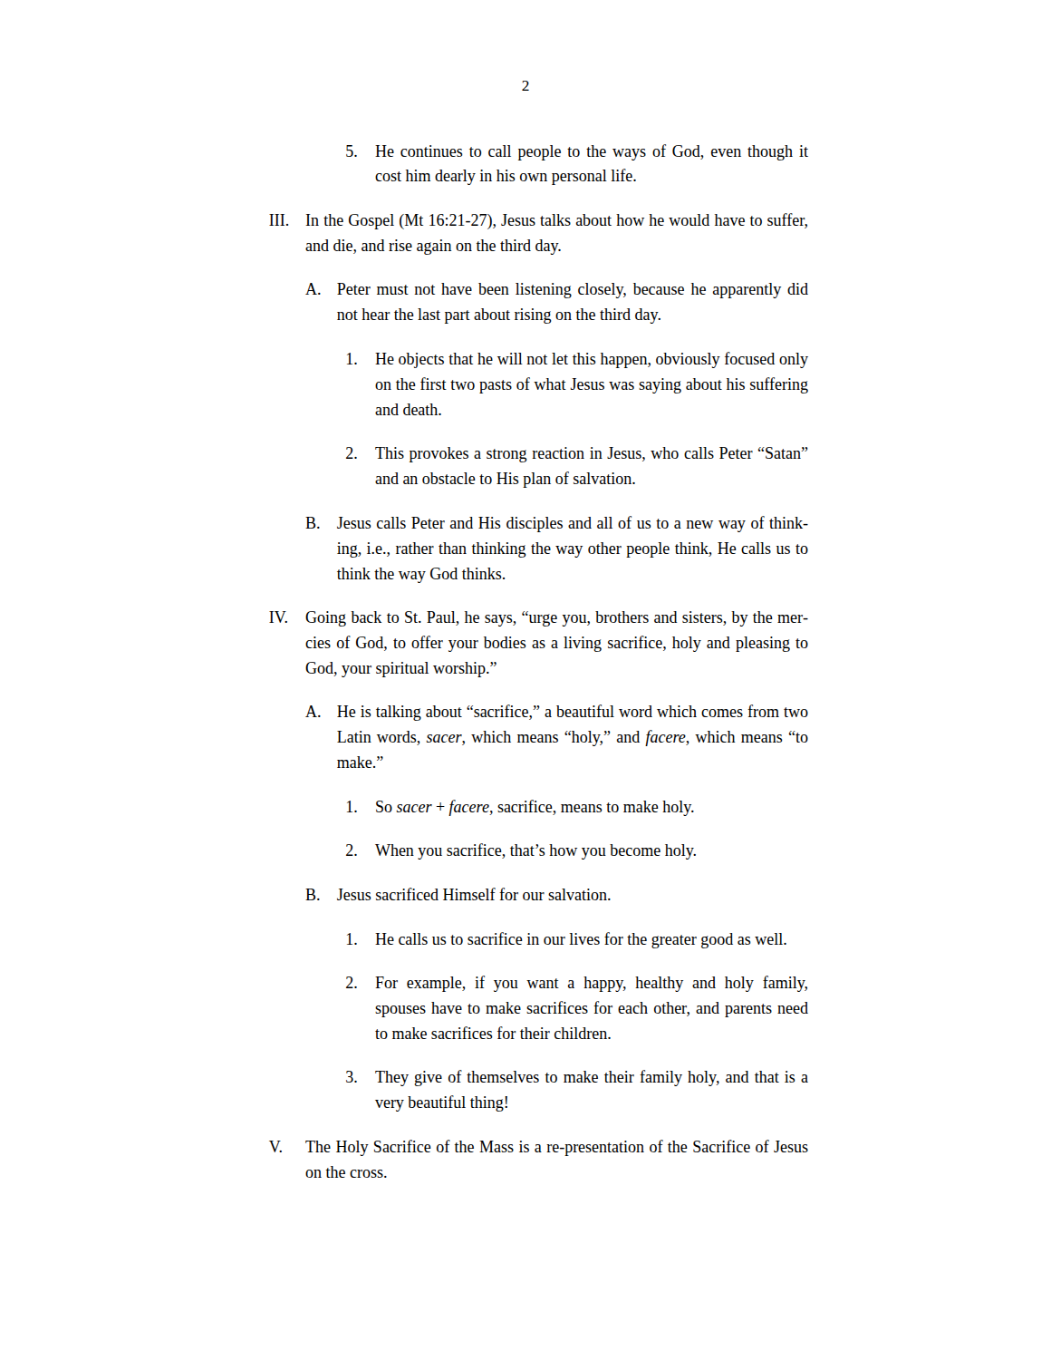2
5. He continues to call people to the ways of God, even though it cost him dearly in his own personal life.
III. In the Gospel (Mt 16:21-27), Jesus talks about how he would have to suffer, and die, and rise again on the third day.
A. Peter must not have been listening closely, because he apparently did not hear the last part about rising on the third day.
1. He objects that he will not let this happen, obviously focused only on the first two pasts of what Jesus was saying about his suffering and death.
2. This provokes a strong reaction in Jesus, who calls Peter “Satan” and an obstacle to His plan of salvation.
B. Jesus calls Peter and His disciples and all of us to a new way of thinking, i.e., rather than thinking the way other people think, He calls us to think the way God thinks.
IV. Going back to St. Paul, he says, “urge you, brothers and sisters, by the mercies of God, to offer your bodies as a living sacrifice, holy and pleasing to God, your spiritual worship.”
A. He is talking about “sacrifice,” a beautiful word which comes from two Latin words, sacer, which means “holy,” and facere, which means “to make.”
1. So sacer + facere, sacrifice, means to make holy.
2. When you sacrifice, that’s how you become holy.
B. Jesus sacrificed Himself for our salvation.
1. He calls us to sacrifice in our lives for the greater good as well.
2. For example, if you want a happy, healthy and holy family, spouses have to make sacrifices for each other, and parents need to make sacrifices for their children.
3. They give of themselves to make their family holy, and that is a very beautiful thing!
V. The Holy Sacrifice of the Mass is a re-presentation of the Sacrifice of Jesus on the cross.